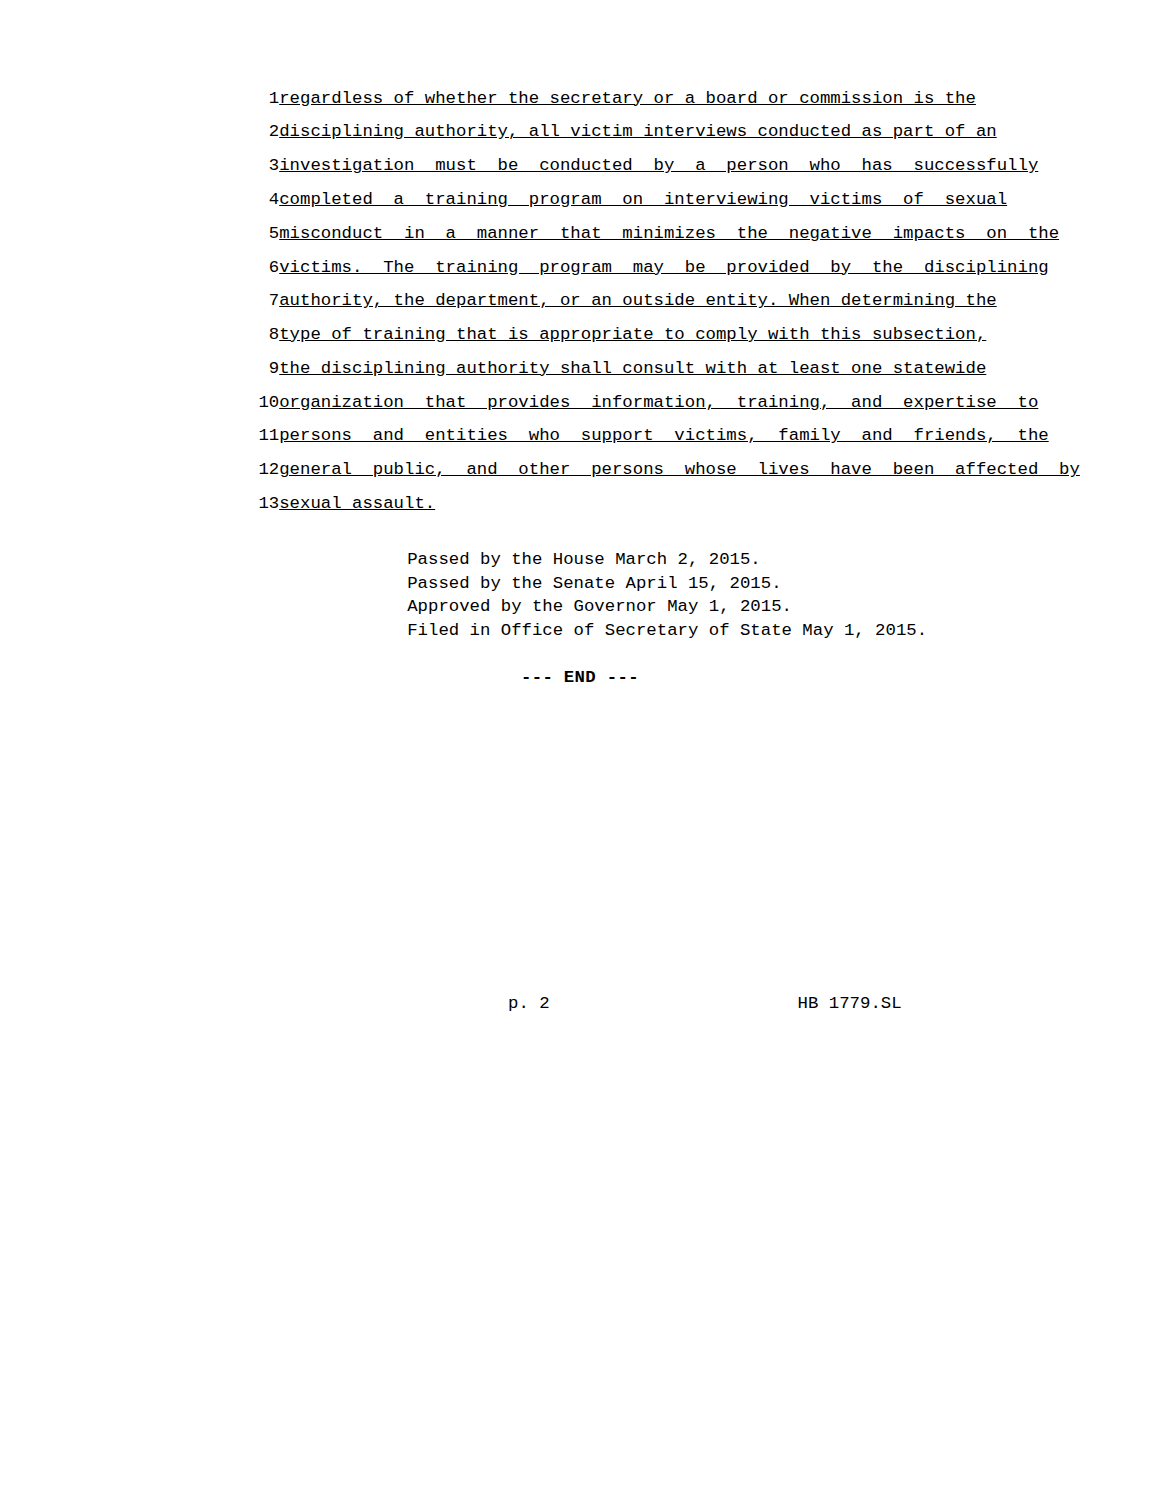| 1 | regardless of whether the secretary or a board or commission is the |
| 2 | disciplining authority, all victim interviews conducted as part of an |
| 3 | investigation must be conducted by a person who has successfully |
| 4 | completed a training program on interviewing victims of sexual |
| 5 | misconduct in a manner that minimizes the negative impacts on the |
| 6 | victims. The training program may be provided by the disciplining |
| 7 | authority, the department, or an outside entity. When determining the |
| 8 | type of training that is appropriate to comply with this subsection, |
| 9 | the disciplining authority shall consult with at least one statewide |
| 10 | organization that provides information, training, and expertise to |
| 11 | persons and entities who support victims, family and friends, the |
| 12 | general public, and other persons whose lives have been affected by |
| 13 | sexual assault. |
Passed by the House March 2, 2015. Passed by the Senate April 15, 2015. Approved by the Governor May 1, 2015. Filed in Office of Secretary of State May 1, 2015.
--- END ---
p. 2 HB 1779.SL